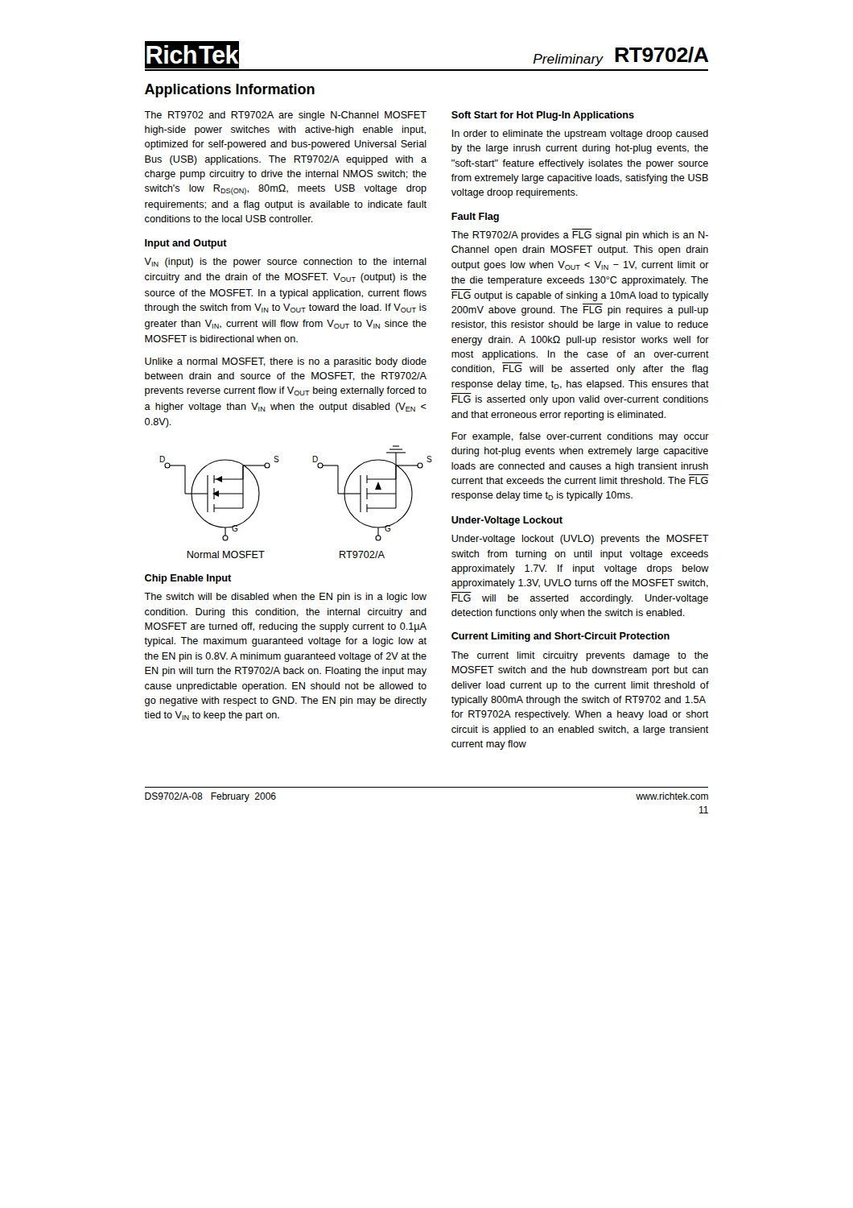Rich Tek
Preliminary RT9702/A
Applications Information
The RT9702 and RT9702A are single N-Channel MOSFET high-side power switches with active-high enable input, optimized for self-powered and bus-powered Universal Serial Bus (USB) applications. The RT9702/A equipped with a charge pump circuitry to drive the internal NMOS switch; the switch's low RDS(ON), 80mΩ, meets USB voltage drop requirements; and a flag output is available to indicate fault conditions to the local USB controller.
Input and Output
VIN (input) is the power source connection to the internal circuitry and the drain of the MOSFET. VOUT (output) is the source of the MOSFET. In a typical application, current flows through the switch from VIN to VOUT toward the load. If VOUT is greater than VIN, current will flow from VOUT to VIN since the MOSFET is bidirectional when on.
Unlike a normal MOSFET, there is no a parasitic body diode between drain and source of the MOSFET, the RT9702/A prevents reverse current flow if VOUT being externally forced to a higher voltage than VIN when the output disabled (VEN < 0.8V).
D S G D S G
Normal MOSFET RT9702/A
Chip Enable Input
The switch will be disabled when the EN pin is in a logic low condition. During this condition, the internal circuitry and MOSFET are turned off, reducing the supply current to 0.1µA typical. The maximum guaranteed voltage for a logic low at the EN pin is 0.8V. A minimum guaranteed voltage of 2V at the EN pin will turn the RT9702/A back on. Floating the input may cause unpredictable operation. EN should not be allowed to go negative with respect to GND. The EN pin may be directly tied to VIN to keep the part on.
Soft Start for Hot Plug-In Applications
In order to eliminate the upstream voltage droop caused by the large inrush current during hot-plug events, the "soft-start" feature effectively isolates the power source from extremely large capacitive loads, satisfying the USB voltage droop requirements.
Fault Flag
The RT9702/A provides a FLG signal pin which is an N-Channel open drain MOSFET output. This open drain output goes low when VOUT < VIN − 1V, current limit or the die temperature exceeds 130°C approximately. The FLG output is capable of sinking a 10mA load to typically 200mV above ground. The FLG pin requires a pull-up resistor, this resistor should be large in value to reduce energy drain. A 100kΩ pull-up resistor works well for most applications. In the case of an over-current condition, FLG will be asserted only after the flag response delay time, tD, has elapsed. This ensures that FLG is asserted only upon valid over-current conditions and that erroneous error reporting is eliminated.
For example, false over-current conditions may occur during hot-plug events when extremely large capacitive loads are connected and causes a high transient inrush current that exceeds the current limit threshold. The FLG response delay time tD is typically 10ms.
Under-Voltage Lockout
Under-voltage lockout (UVLO) prevents the MOSFET switch from turning on until input voltage exceeds approximately 1.7V. If input voltage drops below approximately 1.3V, UVLO turns off the MOSFET switch, FLG will be asserted accordingly. Under-voltage detection functions only when the switch is enabled.
Current Limiting and Short-Circuit Protection
The current limit circuitry prevents damage to the MOSFET switch and the hub downstream port but can deliver load current up to the current limit threshold of typically 800mA through the switch of RT9702 and 1.5A for RT9702A respectively. When a heavy load or short circuit is applied to an enabled switch, a large transient current may flow
DS9702/A-08 February 2006 www.richtek.com
11